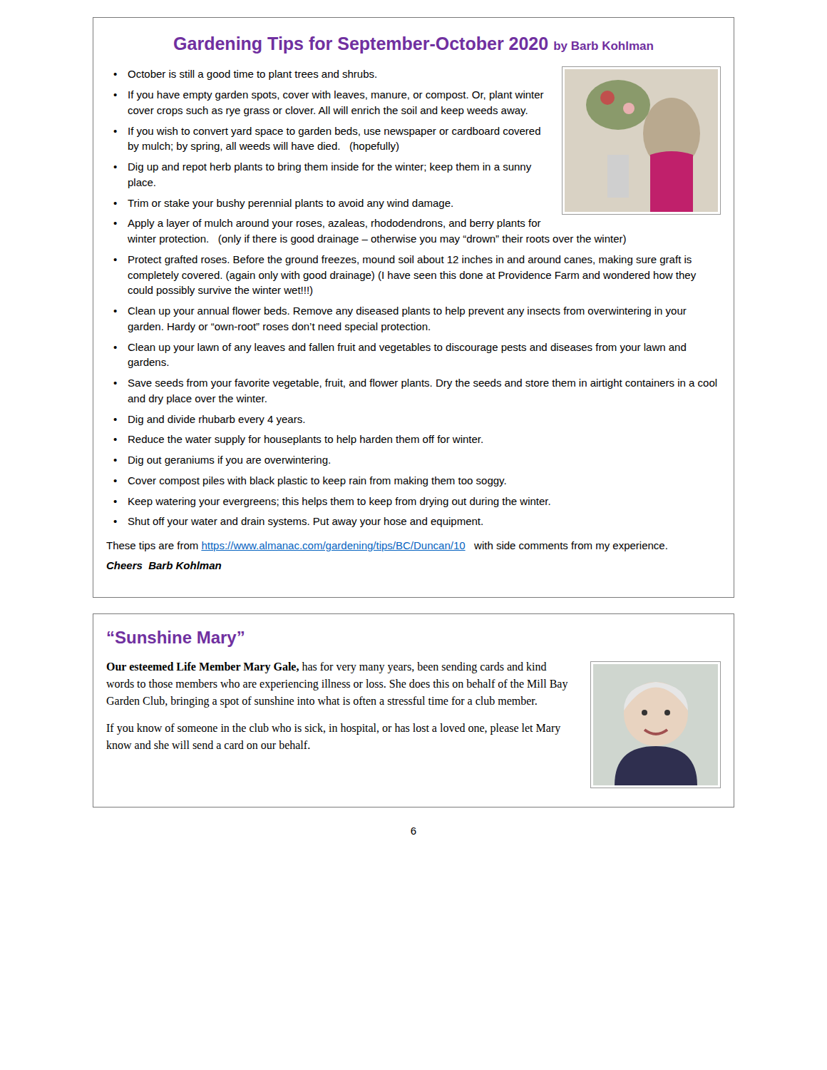Gardening Tips for September-October 2020 by Barb Kohlman
October is still a good time to plant trees and shrubs.
If you have empty garden spots, cover with leaves, manure, or compost. Or, plant winter cover crops such as rye grass or clover. All will enrich the soil and keep weeds away.
If you wish to convert yard space to garden beds, use newspaper or cardboard covered by mulch; by spring, all weeds will have died. (hopefully)
Dig up and repot herb plants to bring them inside for the winter; keep them in a sunny place.
Trim or stake your bushy perennial plants to avoid any wind damage.
Apply a layer of mulch around your roses, azaleas, rhododendrons, and berry plants for winter protection. (only if there is good drainage – otherwise you may “drown” their roots over the winter)
Protect grafted roses. Before the ground freezes, mound soil about 12 inches in and around canes, making sure graft is completely covered. (again only with good drainage) (I have seen this done at Providence Farm and wondered how they could possibly survive the winter wet!!!)
Clean up your annual flower beds. Remove any diseased plants to help prevent any insects from overwintering in your garden. Hardy or “own-root” roses don’t need special protection.
Clean up your lawn of any leaves and fallen fruit and vegetables to discourage pests and diseases from your lawn and gardens.
Save seeds from your favorite vegetable, fruit, and flower plants. Dry the seeds and store them in airtight containers in a cool and dry place over the winter.
Dig and divide rhubarb every 4 years.
Reduce the water supply for houseplants to help harden them off for winter.
Dig out geraniums if you are overwintering.
Cover compost piles with black plastic to keep rain from making them too soggy.
Keep watering your evergreens; this helps them to keep from drying out during the winter.
Shut off your water and drain systems. Put away your hose and equipment.
These tips are from https://www.almanac.com/gardening/tips/BC/Duncan/10 with side comments from my experience.
Cheers Barb Kohlman
“Sunshine Mary”
Our esteemed Life Member Mary Gale, has for very many years, been sending cards and kind words to those members who are experiencing illness or loss. She does this on behalf of the Mill Bay Garden Club, bringing a spot of sunshine into what is often a stressful time for a club member.
If you know of someone in the club who is sick, in hospital, or has lost a loved one, please let Mary know and she will send a card on our behalf.
6